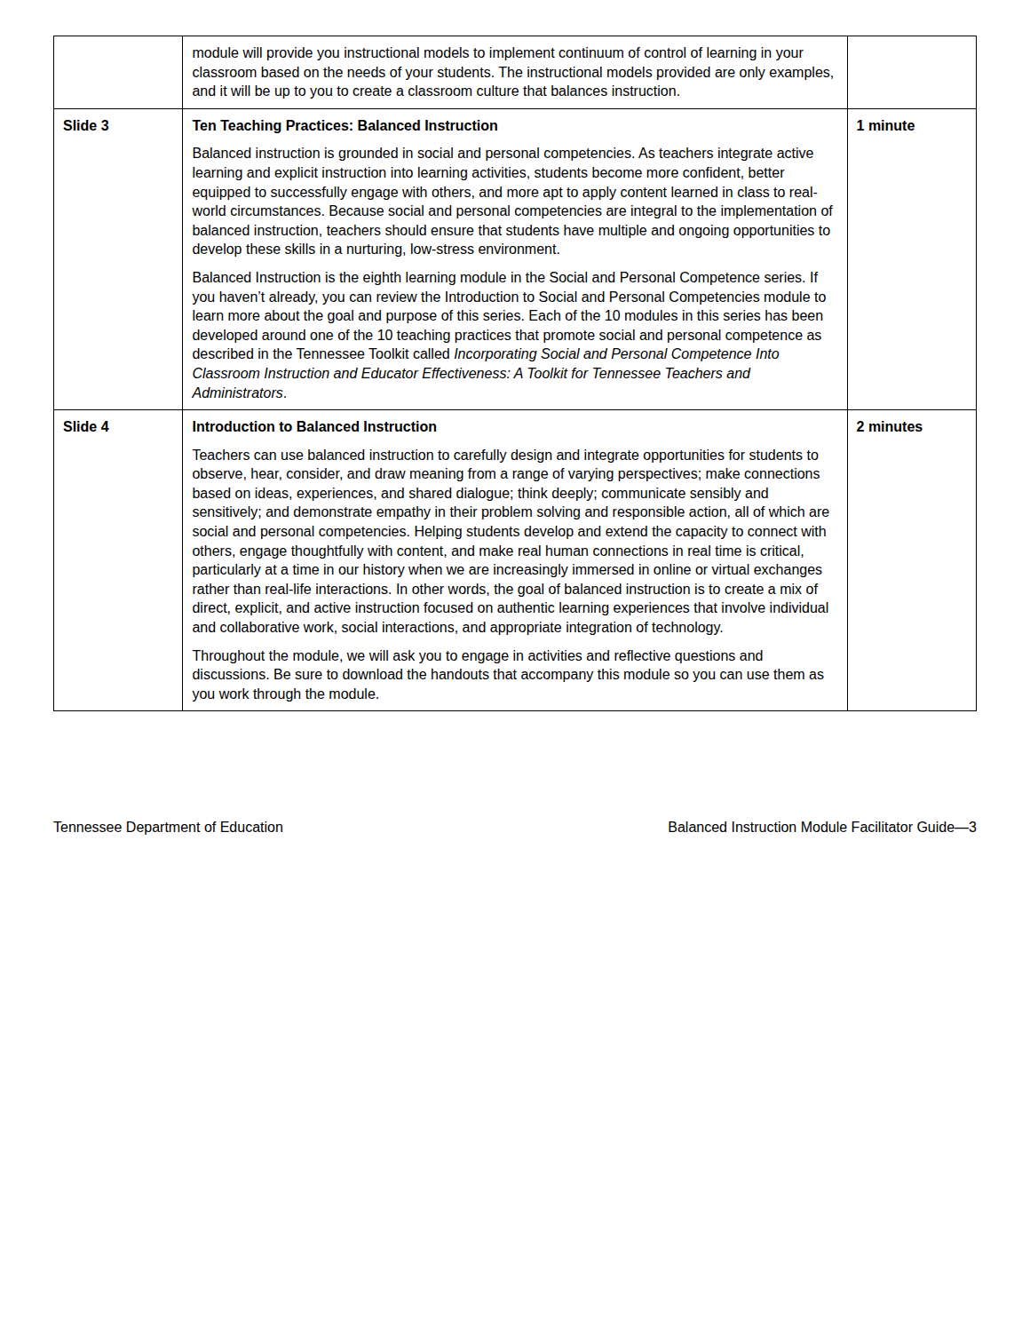| | module will provide you instructional models to implement continuum of control of learning in your classroom based on the needs of your students. The instructional models provided are only examples, and it will be up to you to create a classroom culture that balances instruction. | |
| Slide 3 | Ten Teaching Practices: Balanced Instruction Balanced instruction is grounded in social and personal competencies. As teachers integrate active learning and explicit instruction into learning activities, students become more confident, better equipped to successfully engage with others, and more apt to apply content learned in class to real-world circumstances. Because social and personal competencies are integral to the implementation of balanced instruction, teachers should ensure that students have multiple and ongoing opportunities to develop these skills in a nurturing, low-stress environment. Balanced Instruction is the eighth learning module in the Social and Personal Competence series. If you haven’t already, you can review the Introduction to Social and Personal Competencies module to learn more about the goal and purpose of this series. Each of the 10 modules in this series has been developed around one of the 10 teaching practices that promote social and personal competence as described in the Tennessee Toolkit called Incorporating Social and Personal Competence Into Classroom Instruction and Educator Effectiveness: A Toolkit for Tennessee Teachers and Administrators . | 1 minute |
| Slide 4 | Introduction to Balanced Instruction Teachers can use balanced instruction to carefully design and integrate opportunities for students to observe, hear, consider, and draw meaning from a range of varying perspectives; make connections based on ideas, experiences, and shared dialogue; think deeply; communicate sensibly and sensitively; and demonstrate empathy in their problem solving and responsible action, all of which are social and personal competencies. Helping students develop and extend the capacity to connect with others, engage thoughtfully with content, and make real human connections in real time is critical, particularly at a time in our history when we are increasingly immersed in online or virtual exchanges rather than real-life interactions. In other words, the goal of balanced instruction is to create a mix of direct, explicit, and active instruction focused on authentic learning experiences that involve individual and collaborative work, social interactions, and appropriate integration of technology. Throughout the module, we will ask you to engage in activities and reflective questions and discussions. Be sure to download the handouts that accompany this module so you can use them as you work through the module. | 2 minutes |
Tennessee Department of Education Balanced Instruction Module Facilitator Guide—3